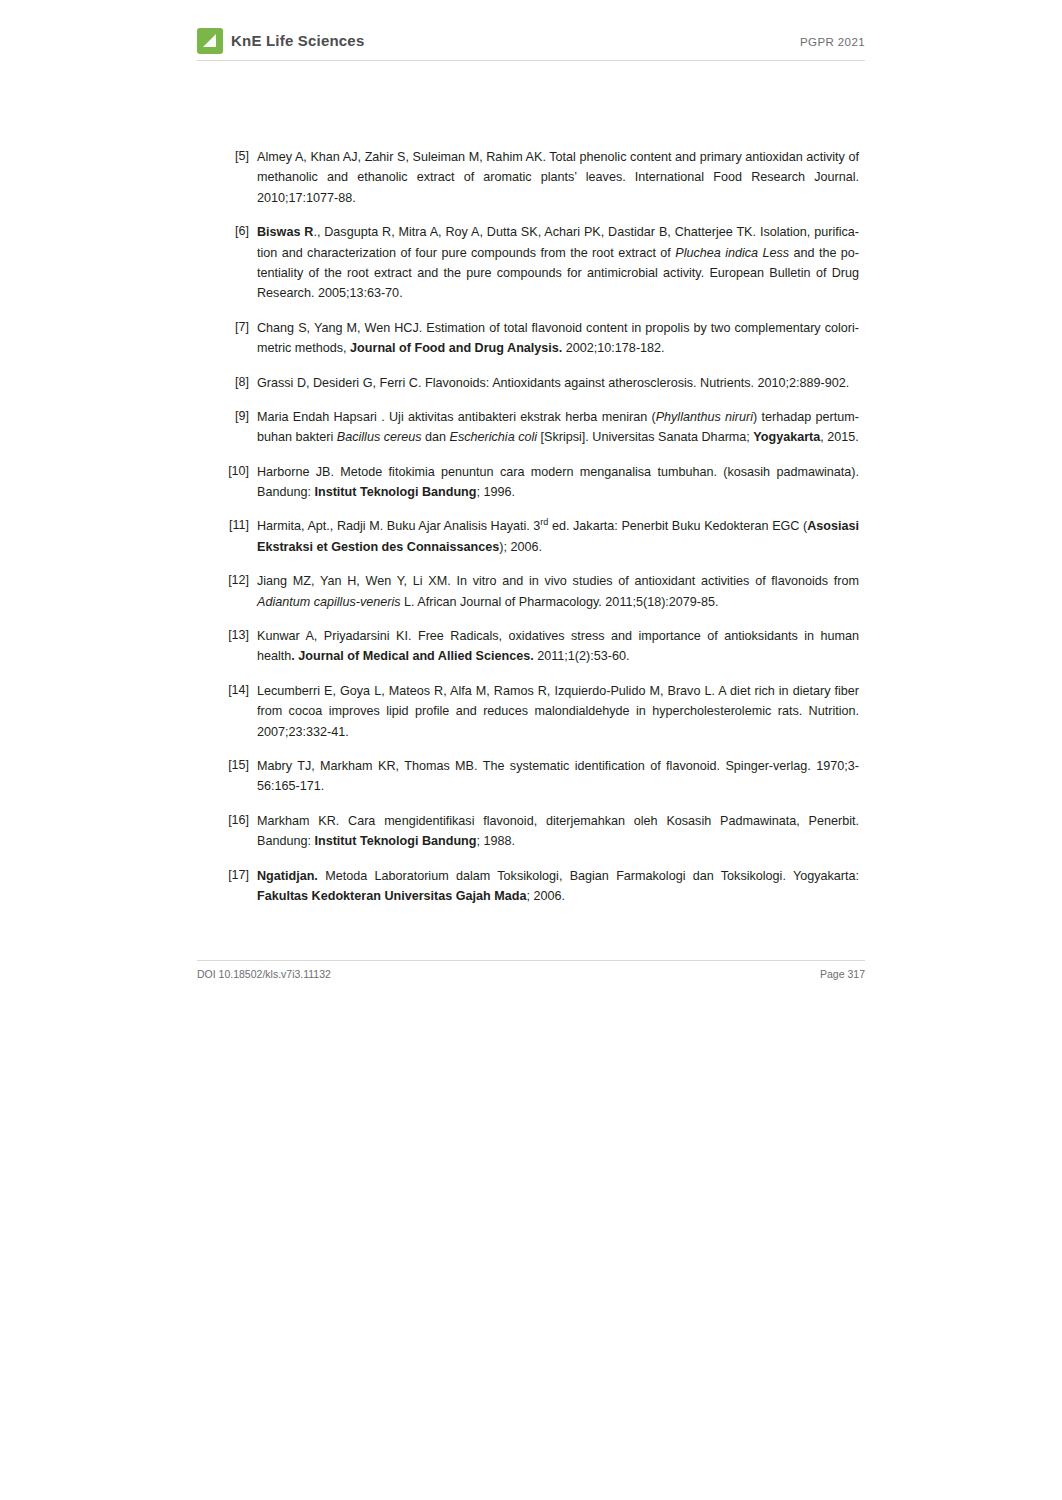KnE Life Sciences
PGPR 2021
[5]
Almey A, Khan AJ, Zahir S, Suleiman M, Rahim AK. Total phenolic content and primary antioxidan activity of methanolic and ethanolic extract of aromatic plants’ leaves. International Food Research Journal. 2010;17:1077-88.
[6]
Biswas R., Dasgupta R, Mitra A, Roy A, Dutta SK, Achari PK, Dastidar B, Chatterjee TK. Isolation, purification and characterization of four pure compounds from the root extract of Pluchea indica Less and the potentiality of the root extract and the pure compounds for antimicrobial activity. European Bulletin of Drug Research. 2005;13:63-70.
[7]
Chang S, Yang M, Wen HCJ. Estimation of total flavonoid content in propolis by two complementary colorimetric methods, Journal of Food and Drug Analysis. 2002;10:178-182.
[8]
Grassi D, Desideri G, Ferri C. Flavonoids: Antioxidants against atherosclerosis. Nutrients. 2010;2:889-902.
[9]
Maria Endah Hapsari . Uji aktivitas antibakteri ekstrak herba meniran (Phyllanthus niruri) terhadap pertumbuhan bakteri Bacillus cereus dan Escherichia coli [Skripsi]. Universitas Sanata Dharma; Yogyakarta, 2015.
[10]
Harborne JB. Metode fitokimia penuntun cara modern menganalisa tumbuhan. (kosasih padmawinata). Bandung: Institut Teknologi Bandung; 1996.
[11]
Harmita, Apt., Radji M. Buku Ajar Analisis Hayati. 3rd ed. Jakarta: Penerbit Buku Kedokteran EGC (Asosiasi Ekstraksi et Gestion des Connaissances); 2006.
[12]
Jiang MZ, Yan H, Wen Y, Li XM. In vitro and in vivo studies of antioxidant activities of flavonoids from Adiantum capillus-veneris L. African Journal of Pharmacology. 2011;5(18):2079-85.
[13]
Kunwar A, Priyadarsini KI. Free Radicals, oxidatives stress and importance of antioksidants in human health. Journal of Medical and Allied Sciences. 2011;1(2):53-60.
[14]
Lecumberri E, Goya L, Mateos R, Alfa M, Ramos R, Izquierdo-Pulido M, Bravo L. A diet rich in dietary fiber from cocoa improves lipid profile and reduces malondialdehyde in hypercholesterolemic rats. Nutrition. 2007;23:332-41.
[15]
Mabry TJ, Markham KR, Thomas MB. The systematic identification of flavonoid. Spinger-verlag. 1970;3-56:165-171.
[16]
Markham KR. Cara mengidentifikasi flavonoid, diterjemahkan oleh Kosasih Padmawinata, Penerbit. Bandung: Institut Teknologi Bandung; 1988.
[17]
Ngatidjan. Metoda Laboratorium dalam Toksikologi, Bagian Farmakologi dan Toksikologi. Yogyakarta: Fakultas Kedokteran Universitas Gajah Mada; 2006.
DOI 10.18502/kls.v7i3.11132
Page 317